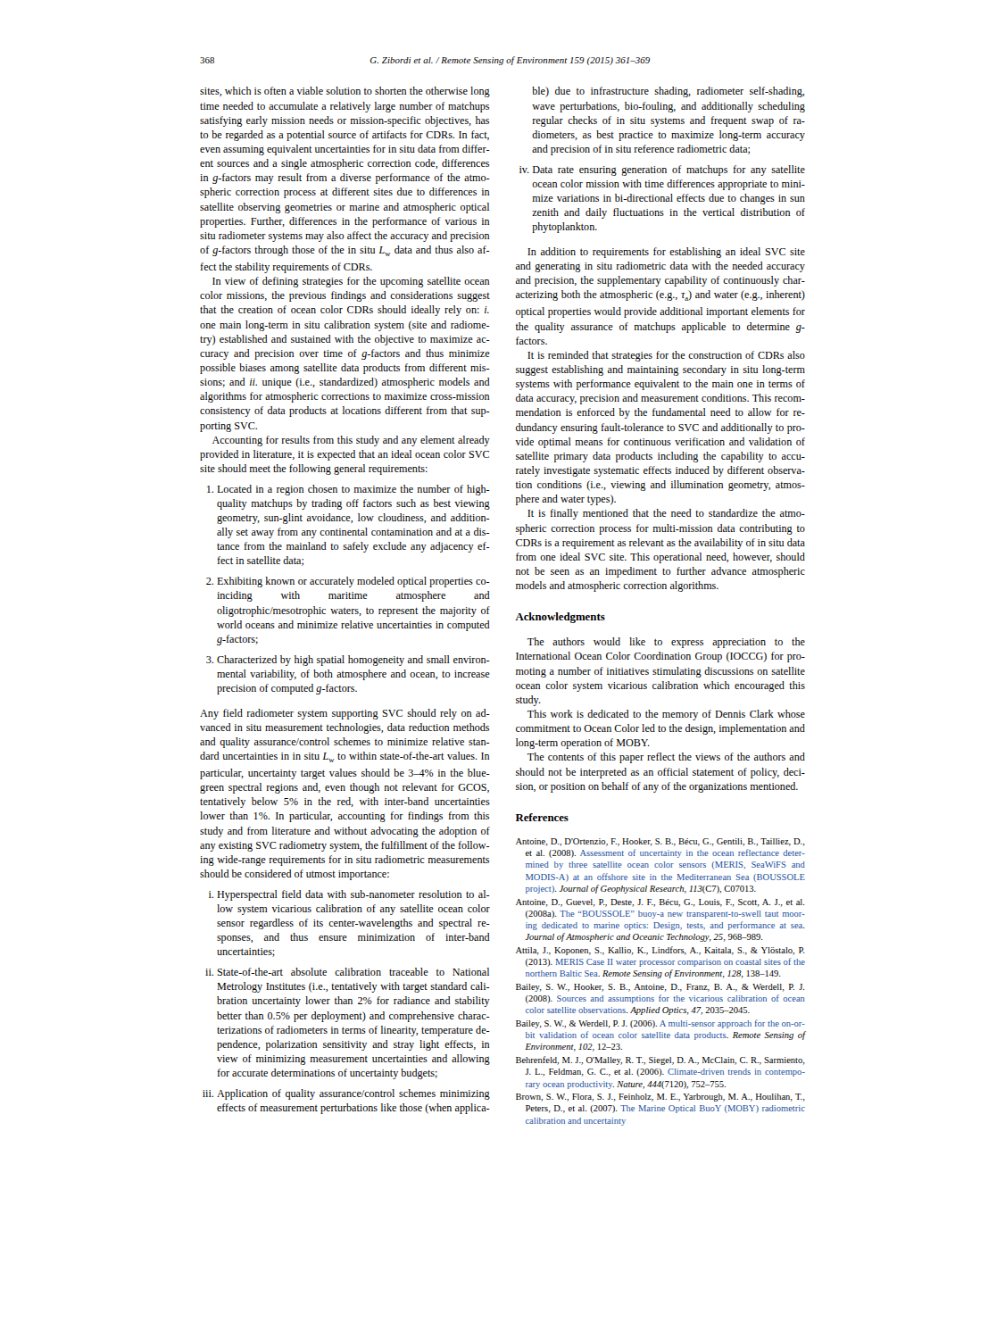368 G. Zibordi et al. / Remote Sensing of Environment 159 (2015) 361–369
sites, which is often a viable solution to shorten the otherwise long time needed to accumulate a relatively large number of matchups satisfying early mission needs or mission-specific objectives, has to be regarded as a potential source of artifacts for CDRs. In fact, even assuming equivalent uncertainties for in situ data from different sources and a single atmospheric correction code, differences in g-factors may result from a diverse performance of the atmospheric correction process at different sites due to differences in satellite observing geometries or marine and atmospheric optical properties. Further, differences in the performance of various in situ radiometer systems may also affect the accuracy and precision of g-factors through those of the in situ Lw data and thus also affect the stability requirements of CDRs.
In view of defining strategies for the upcoming satellite ocean color missions, the previous findings and considerations suggest that the creation of ocean color CDRs should ideally rely on: i. one main long-term in situ calibration system (site and radiometry) established and sustained with the objective to maximize accuracy and precision over time of g-factors and thus minimize possible biases among satellite data products from different missions; and ii. unique (i.e., standardized) atmospheric models and algorithms for atmospheric corrections to maximize cross-mission consistency of data products at locations different from that supporting SVC.
Accounting for results from this study and any element already provided in literature, it is expected that an ideal ocean color SVC site should meet the following general requirements:
Located in a region chosen to maximize the number of high-quality matchups by trading off factors such as best viewing geometry, sun-glint avoidance, low cloudiness, and additionally set away from any continental contamination and at a distance from the mainland to safely exclude any adjacency effect in satellite data;
Exhibiting known or accurately modeled optical properties coinciding with maritime atmosphere and oligotrophic/mesotrophic waters, to represent the majority of world oceans and minimize relative uncertainties in computed g-factors;
Characterized by high spatial homogeneity and small environmental variability, of both atmosphere and ocean, to increase precision of computed g-factors.
Any field radiometer system supporting SVC should rely on advanced in situ measurement technologies, data reduction methods and quality assurance/control schemes to minimize relative standard uncertainties in in situ Lw to within state-of-the-art values. In particular, uncertainty target values should be 3–4% in the blue-green spectral regions and, even though not relevant for GCOS, tentatively below 5% in the red, with inter-band uncertainties lower than 1%. In particular, accounting for findings from this study and from literature and without advocating the adoption of any existing SVC radiometry system, the fulfillment of the following wide-range requirements for in situ radiometric measurements should be considered of utmost importance:
Hyperspectral field data with sub-nanometer resolution to allow system vicarious calibration of any satellite ocean color sensor regardless of its center-wavelengths and spectral responses, and thus ensure minimization of inter-band uncertainties;
State-of-the-art absolute calibration traceable to National Metrology Institutes (i.e., tentatively with target standard calibration uncertainty lower than 2% for radiance and stability better than 0.5% per deployment) and comprehensive characterizations of radiometers in terms of linearity, temperature dependence, polarization sensitivity and stray light effects, in view of minimizing measurement uncertainties and allowing for accurate determinations of uncertainty budgets;
Application of quality assurance/control schemes minimizing effects of measurement perturbations like those (when applicable) due to infrastructure shading, radiometer self-shading, wave perturbations, bio-fouling, and additionally scheduling regular checks of in situ systems and frequent swap of radiometers, as best practice to maximize long-term accuracy and precision of in situ reference radiometric data;
Data rate ensuring generation of matchups for any satellite ocean color mission with time differences appropriate to minimize variations in bi-directional effects due to changes in sun zenith and daily fluctuations in the vertical distribution of phytoplankton.
In addition to requirements for establishing an ideal SVC site and generating in situ radiometric data with the needed accuracy and precision, the supplementary capability of continuously characterizing both the atmospheric (e.g., τa) and water (e.g., inherent) optical properties would provide additional important elements for the quality assurance of matchups applicable to determine g-factors.
It is reminded that strategies for the construction of CDRs also suggest establishing and maintaining secondary in situ long-term systems with performance equivalent to the main one in terms of data accuracy, precision and measurement conditions. This recommendation is enforced by the fundamental need to allow for redundancy ensuring fault-tolerance to SVC and additionally to provide optimal means for continuous verification and validation of satellite primary data products including the capability to accurately investigate systematic effects induced by different observation conditions (i.e., viewing and illumination geometry, atmosphere and water types).
It is finally mentioned that the need to standardize the atmospheric correction process for multi-mission data contributing to CDRs is a requirement as relevant as the availability of in situ data from one ideal SVC site. This operational need, however, should not be seen as an impediment to further advance atmospheric models and atmospheric correction algorithms.
Acknowledgments
The authors would like to express appreciation to the International Ocean Color Coordination Group (IOCCG) for promoting a number of initiatives stimulating discussions on satellite ocean color system vicarious calibration which encouraged this study.
This work is dedicated to the memory of Dennis Clark whose commitment to Ocean Color led to the design, implementation and long-term operation of MOBY.
The contents of this paper reflect the views of the authors and should not be interpreted as an official statement of policy, decision, or position on behalf of any of the organizations mentioned.
References
Antoine, D., D'Ortenzio, F., Hooker, S. B., Bécu, G., Gentili, B., Tailliez, D., et al. (2008). Assessment of uncertainty in the ocean reflectance determined by three satellite ocean color sensors (MERIS, SeaWiFS and MODIS-A) at an offshore site in the Mediterranean Sea (BOUSSOLE project). Journal of Geophysical Research, 113(C7), C07013.
Antoine, D., Guevel, P., Deste, J. F., Bécu, G., Louis, F., Scott, A. J., et al. (2008a). The “BOUSSOLE” buoy-a new transparent-to-swell taut mooring dedicated to marine optics: Design, tests, and performance at sea. Journal of Atmospheric and Oceanic Technology, 25, 968–989.
Attila, J., Koponen, S., Kallio, K., Lindfors, A., Kaitala, S., & Ylöstalo, P. (2013). MERIS Case II water processor comparison on coastal sites of the northern Baltic Sea. Remote Sensing of Environment, 128, 138–149.
Bailey, S. W., Hooker, S. B., Antoine, D., Franz, B. A., & Werdell, P. J. (2008). Sources and assumptions for the vicarious calibration of ocean color satellite observations. Applied Optics, 47, 2035–2045.
Bailey, S. W., & Werdell, P. J. (2006). A multi-sensor approach for the on-orbit validation of ocean color satellite data products. Remote Sensing of Environment, 102, 12–23.
Behrenfeld, M. J., O'Malley, R. T., Siegel, D. A., McClain, C. R., Sarmiento, J. L., Feldman, G. C., et al. (2006). Climate-driven trends in contemporary ocean productivity. Nature, 444(7120), 752–755.
Brown, S. W., Flora, S. J., Feinholz, M. E., Yarbrough, M. A., Houlihan, T., Peters, D., et al. (2007). The Marine Optical BuoY (MOBY) radiometric calibration and uncertainty